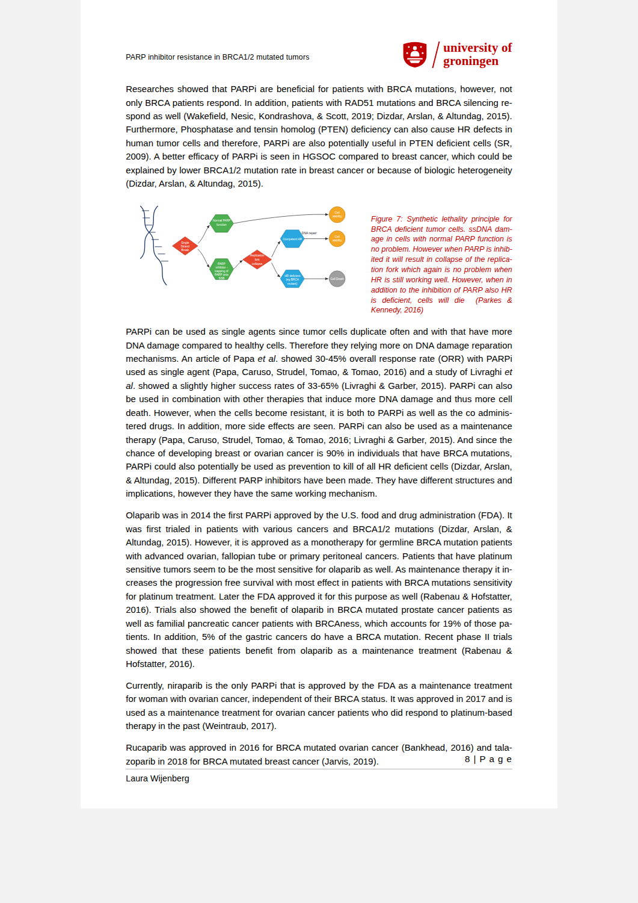PARP inhibitor resistance in BRCA1/2 mutated tumors
university of groningen
Researches showed that PARPi are beneficial for patients with BRCA mutations, however, not only BRCA patients respond. In addition, patients with RAD51 mutations and BRCA silencing respond as well (Wakefield, Nesic, Kondrashova, & Scott, 2019; Dizdar, Arslan, & Altundag, 2015). Furthermore, Phosphatase and tensin homolog (PTEN) deficiency can also cause HR defects in human tumor cells and therefore, PARPi are also potentially useful in PTEN deficient cells (SR, 2009). A better efficacy of PARPi is seen in HGSOC compared to breast cancer, which could be explained by lower BRCA1/2 mutation rate in breast cancer or because of biologic heterogeneity (Dizdar, Arslan, & Altundag, 2015).
Single Strand Break Normal PARP function PARP inhibitor - trapping of PARP onto SSB Replication fork collapse Competent HR HR deficient (eg BRCA mutant) Cell viability Cell viability Cell Death DNA repair
Figure 7: Synthetic lethality principle for BRCA deficient tumor cells. ssDNA damage in cells with normal PARP function is no problem. However when PARP is inhibited it will result in collapse of the replication fork which again is no problem when HR is still working well. However, when in addition to the inhibition of PARP also HR is deficient, cells will die (Parkes & Kennedy, 2016)
PARPi can be used as single agents since tumor cells duplicate often and with that have more DNA damage compared to healthy cells. Therefore they relying more on DNA damage reparation mechanisms. An article of Papa et al. showed 30-45% overall response rate (ORR) with PARPi used as single agent (Papa, Caruso, Strudel, Tomao, & Tomao, 2016) and a study of Livraghi et al. showed a slightly higher success rates of 33-65% (Livraghi & Garber, 2015). PARPi can also be used in combination with other therapies that induce more DNA damage and thus more cell death. However, when the cells become resistant, it is both to PARPi as well as the co administered drugs. In addition, more side effects are seen. PARPi can also be used as a maintenance therapy (Papa, Caruso, Strudel, Tomao, & Tomao, 2016; Livraghi & Garber, 2015). And since the chance of developing breast or ovarian cancer is 90% in individuals that have BRCA mutations, PARPi could also potentially be used as prevention to kill of all HR deficient cells (Dizdar, Arslan, & Altundag, 2015). Different PARP inhibitors have been made. They have different structures and implications, however they have the same working mechanism.
Olaparib was in 2014 the first PARPi approved by the U.S. food and drug administration (FDA). It was first trialed in patients with various cancers and BRCA1/2 mutations (Dizdar, Arslan, & Altundag, 2015). However, it is approved as a monotherapy for germline BRCA mutation patients with advanced ovarian, fallopian tube or primary peritoneal cancers. Patients that have platinum sensitive tumors seem to be the most sensitive for olaparib as well. As maintenance therapy it increases the progression free survival with most effect in patients with BRCA mutations sensitivity for platinum treatment. Later the FDA approved it for this purpose as well (Rabenau & Hofstatter, 2016). Trials also showed the benefit of olaparib in BRCA mutated prostate cancer patients as well as familial pancreatic cancer patients with BRCAness, which accounts for 19% of those patients. In addition, 5% of the gastric cancers do have a BRCA mutation. Recent phase II trials showed that these patients benefit from olaparib as a maintenance treatment (Rabenau & Hofstatter, 2016).
Currently, niraparib is the only PARPi that is approved by the FDA as a maintenance treatment for woman with ovarian cancer, independent of their BRCA status. It was approved in 2017 and is used as a maintenance treatment for ovarian cancer patients who did respond to platinum-based therapy in the past (Weintraub, 2017).
Rucaparib was approved in 2016 for BRCA mutated ovarian cancer (Bankhead, 2016) and talazoparib in 2018 for BRCA mutated breast cancer (Jarvis, 2019).
8 | P a g e
Laura Wijenberg